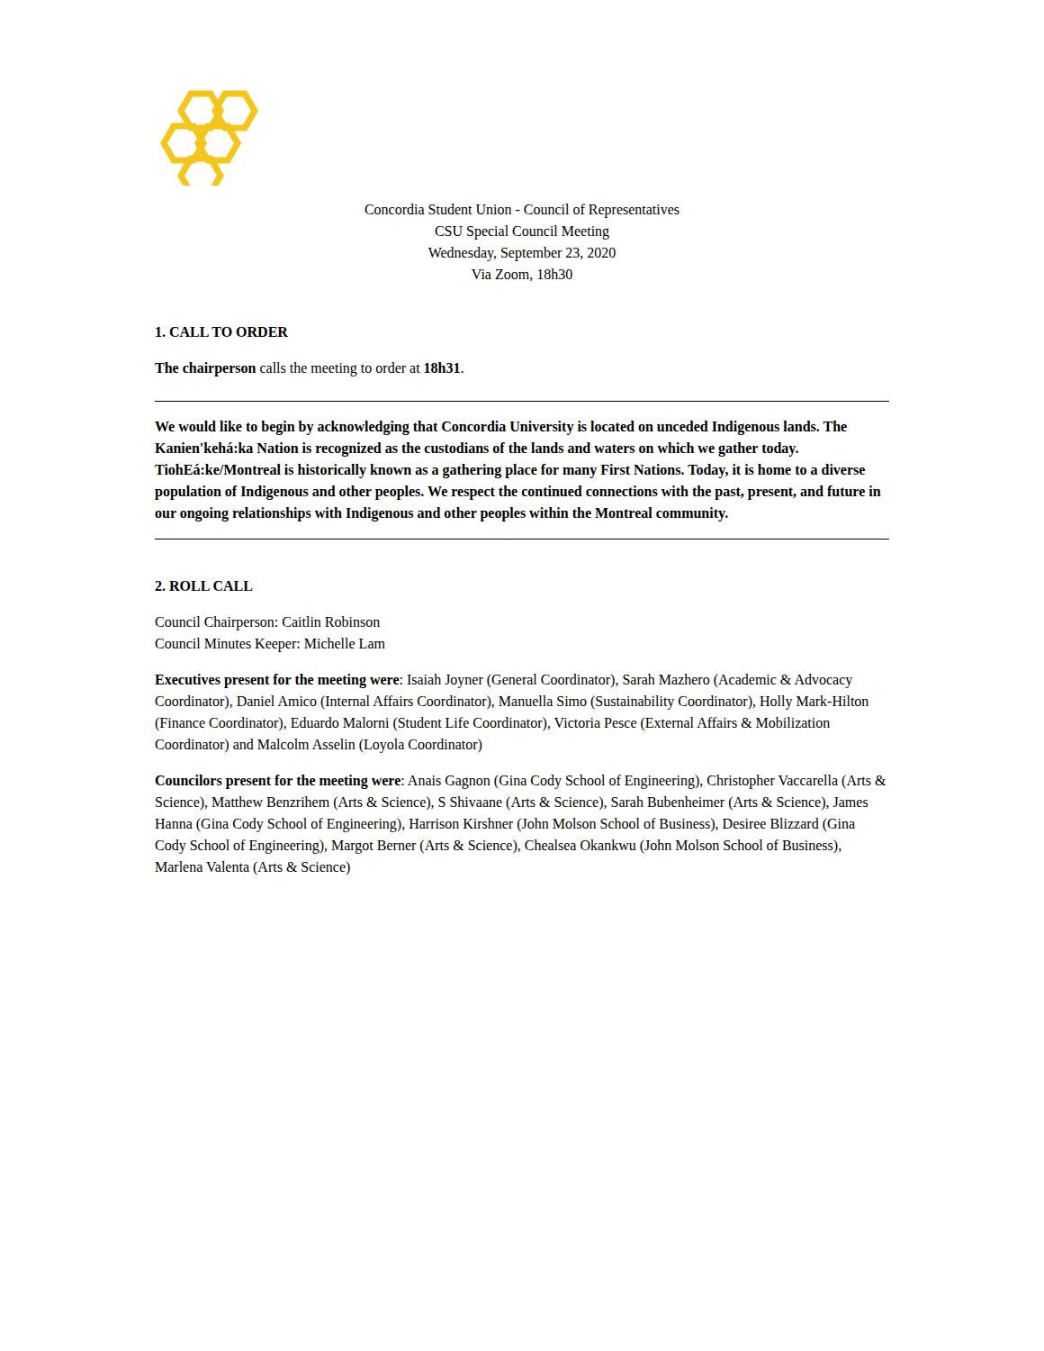Concordia Student Union - Council of Representatives
CSU Special Council Meeting
Wednesday, September 23, 2020
Via Zoom, 18h30
1. CALL TO ORDER
The chairperson calls the meeting to order at 18h31.
We would like to begin by acknowledging that Concordia University is located on unceded Indigenous lands. The Kanien'kehá:ka Nation is recognized as the custodians of the lands and waters on which we gather today. TiohEá:ke/Montreal is historically known as a gathering place for many First Nations. Today, it is home to a diverse population of Indigenous and other peoples. We respect the continued connections with the past, present, and future in our ongoing relationships with Indigenous and other peoples within the Montreal community.
2. ROLL CALL
Council Chairperson: Caitlin Robinson
Council Minutes Keeper: Michelle Lam
Executives present for the meeting were: Isaiah Joyner (General Coordinator), Sarah Mazhero (Academic & Advocacy Coordinator), Daniel Amico (Internal Affairs Coordinator), Manuella Simo (Sustainability Coordinator), Holly Mark-Hilton (Finance Coordinator), Eduardo Malorni (Student Life Coordinator), Victoria Pesce (External Affairs & Mobilization Coordinator) and Malcolm Asselin (Loyola Coordinator)
Councilors present for the meeting were: Anais Gagnon (Gina Cody School of Engineering), Christopher Vaccarella (Arts & Science), Matthew Benzrihem (Arts & Science), S Shivaane (Arts & Science), Sarah Bubenheimer (Arts & Science), James Hanna (Gina Cody School of Engineering), Harrison Kirshner (John Molson School of Business), Desiree Blizzard (Gina Cody School of Engineering), Margot Berner (Arts & Science), Chealsea Okankwu (John Molson School of Business), Marlena Valenta (Arts & Science)